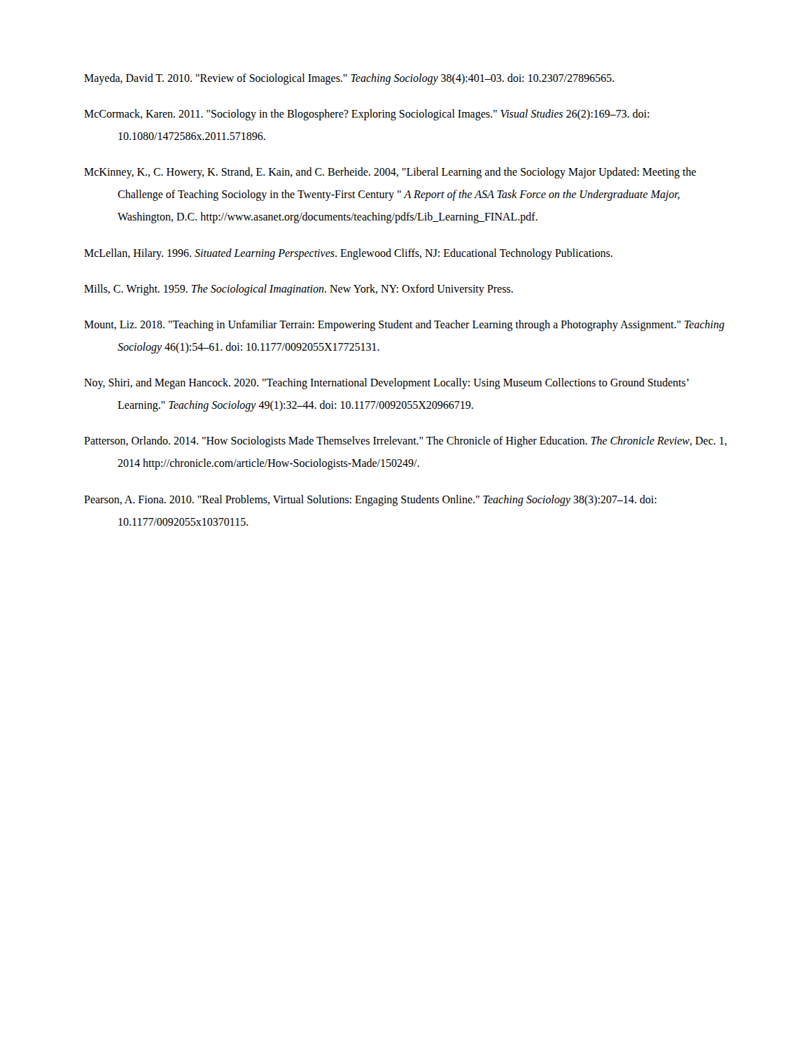Mayeda, David T. 2010. "Review of Sociological Images." Teaching Sociology 38(4):401–03. doi: 10.2307/27896565.
McCormack, Karen. 2011. "Sociology in the Blogosphere? Exploring Sociological Images." Visual Studies 26(2):169–73. doi: 10.1080/1472586x.2011.571896.
McKinney, K., C. Howery, K. Strand, E. Kain, and C. Berheide. 2004, "Liberal Learning and the Sociology Major Updated: Meeting the Challenge of Teaching Sociology in the Twenty-First Century " A Report of the ASA Task Force on the Undergraduate Major, Washington, D.C. http://www.asanet.org/documents/teaching/pdfs/Lib_Learning_FINAL.pdf.
McLellan, Hilary. 1996. Situated Learning Perspectives. Englewood Cliffs, NJ: Educational Technology Publications.
Mills, C. Wright. 1959. The Sociological Imagination. New York, NY: Oxford University Press.
Mount, Liz. 2018. "Teaching in Unfamiliar Terrain: Empowering Student and Teacher Learning through a Photography Assignment." Teaching Sociology 46(1):54–61. doi: 10.1177/0092055X17725131.
Noy, Shiri, and Megan Hancock. 2020. "Teaching International Development Locally: Using Museum Collections to Ground Students’ Learning." Teaching Sociology 49(1):32–44. doi: 10.1177/0092055X20966719.
Patterson, Orlando. 2014. "How Sociologists Made Themselves Irrelevant." The Chronicle of Higher Education. The Chronicle Review, Dec. 1, 2014 http://chronicle.com/article/How-Sociologists-Made/150249/.
Pearson, A. Fiona. 2010. "Real Problems, Virtual Solutions: Engaging Students Online." Teaching Sociology 38(3):207–14. doi: 10.1177/0092055x10370115.